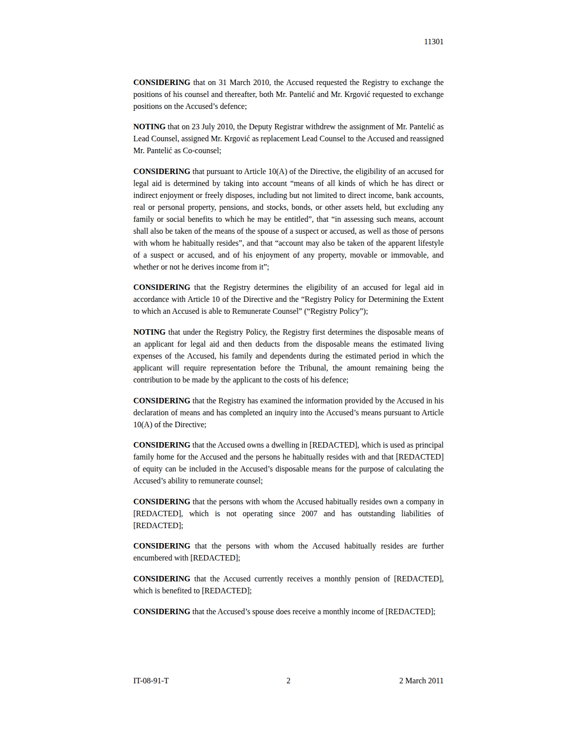11301
CONSIDERING that on 31 March 2010, the Accused requested the Registry to exchange the positions of his counsel and thereafter, both Mr. Pantelić and Mr. Krgović requested to exchange positions on the Accused’s defence;
NOTING that on 23 July 2010, the Deputy Registrar withdrew the assignment of Mr. Pantelić as Lead Counsel, assigned Mr. Krgović as replacement Lead Counsel to the Accused and reassigned Mr. Pantelić as Co-counsel;
CONSIDERING that pursuant to Article 10(A) of the Directive, the eligibility of an accused for legal aid is determined by taking into account “means of all kinds of which he has direct or indirect enjoyment or freely disposes, including but not limited to direct income, bank accounts, real or personal property, pensions, and stocks, bonds, or other assets held, but excluding any family or social benefits to which he may be entitled”, that “in assessing such means, account shall also be taken of the means of the spouse of a suspect or accused, as well as those of persons with whom he habitually resides”, and that “account may also be taken of the apparent lifestyle of a suspect or accused, and of his enjoyment of any property, movable or immovable, and whether or not he derives income from it”;
CONSIDERING that the Registry determines the eligibility of an accused for legal aid in accordance with Article 10 of the Directive and the “Registry Policy for Determining the Extent to which an Accused is able to Remunerate Counsel” (“Registry Policy”);
NOTING that under the Registry Policy, the Registry first determines the disposable means of an applicant for legal aid and then deducts from the disposable means the estimated living expenses of the Accused, his family and dependents during the estimated period in which the applicant will require representation before the Tribunal, the amount remaining being the contribution to be made by the applicant to the costs of his defence;
CONSIDERING that the Registry has examined the information provided by the Accused in his declaration of means and has completed an inquiry into the Accused’s means pursuant to Article 10(A) of the Directive;
CONSIDERING that the Accused owns a dwelling in [REDACTED], which is used as principal family home for the Accused and the persons he habitually resides with and that [REDACTED] of equity can be included in the Accused’s disposable means for the purpose of calculating the Accused’s ability to remunerate counsel;
CONSIDERING that the persons with whom the Accused habitually resides own a company in [REDACTED], which is not operating since 2007 and has outstanding liabilities of [REDACTED];
CONSIDERING that the persons with whom the Accused habitually resides are further encumbered with [REDACTED];
CONSIDERING that the Accused currently receives a monthly pension of [REDACTED], which is benefited to [REDACTED];
CONSIDERING that the Accused’s spouse does receive a monthly income of [REDACTED];
IT-08-91-T
2
2 March 2011